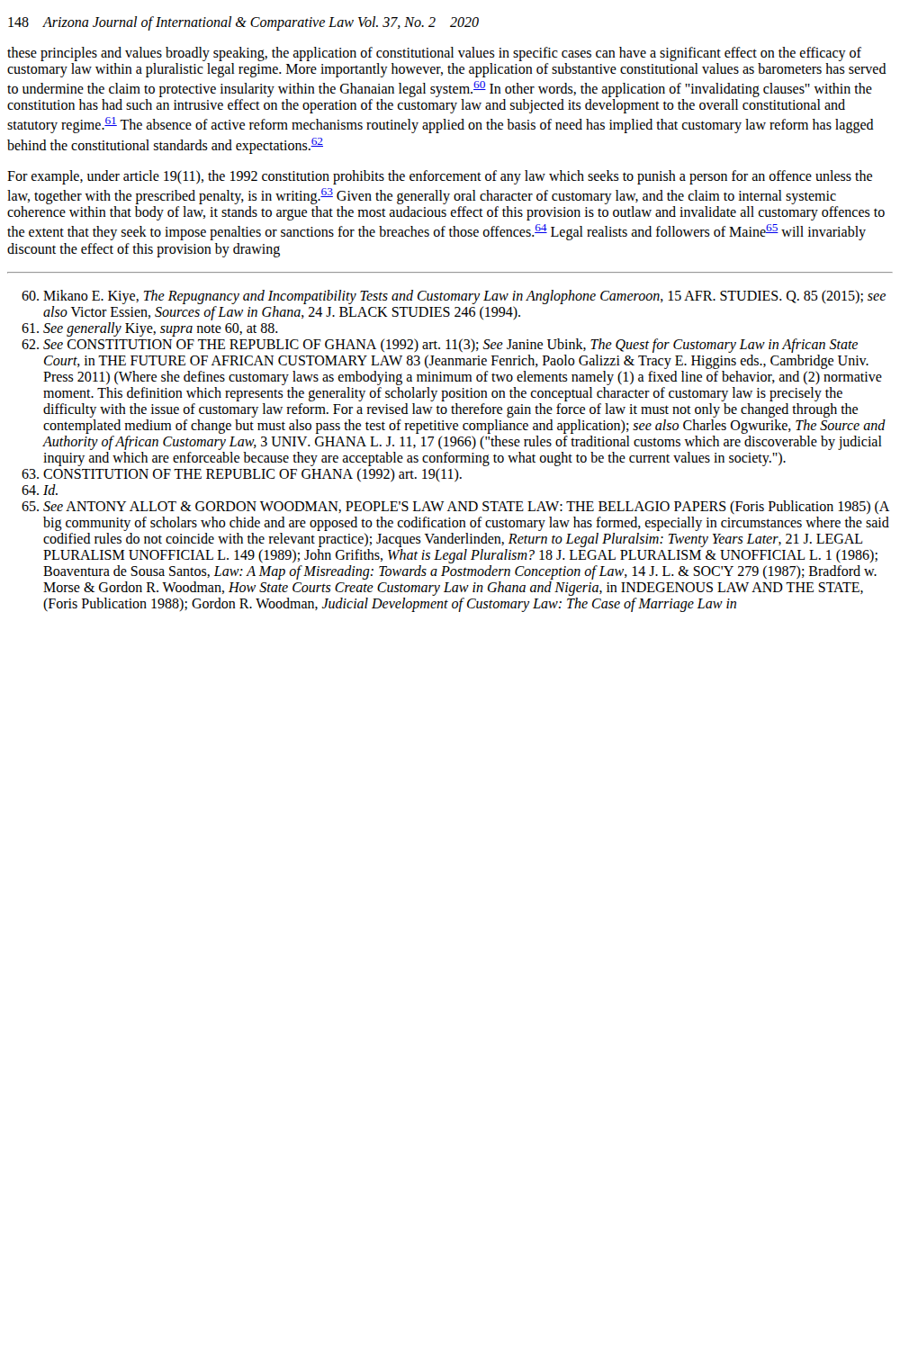148 Arizona Journal of International & Comparative Law Vol. 37, No. 2 2020
these principles and values broadly speaking, the application of constitutional values in specific cases can have a significant effect on the efficacy of customary law within a pluralistic legal regime. More importantly however, the application of substantive constitutional values as barometers has served to undermine the claim to protective insularity within the Ghanaian legal system.60 In other words, the application of "invalidating clauses" within the constitution has had such an intrusive effect on the operation of the customary law and subjected its development to the overall constitutional and statutory regime.61 The absence of active reform mechanisms routinely applied on the basis of need has implied that customary law reform has lagged behind the constitutional standards and expectations.62
For example, under article 19(11), the 1992 constitution prohibits the enforcement of any law which seeks to punish a person for an offence unless the law, together with the prescribed penalty, is in writing.63 Given the generally oral character of customary law, and the claim to internal systemic coherence within that body of law, it stands to argue that the most audacious effect of this provision is to outlaw and invalidate all customary offences to the extent that they seek to impose penalties or sanctions for the breaches of those offences.64 Legal realists and followers of Maine65 will invariably discount the effect of this provision by drawing
Mikano E. Kiye, The Repugnancy and Incompatibility Tests and Customary Law in Anglophone Cameroon, 15 AFR. STUDIES. Q. 85 (2015); see also Victor Essien, Sources of Law in Ghana, 24 J. BLACK STUDIES 246 (1994).
See generally Kiye, supra note 60, at 88.
See CONSTITUTION OF THE REPUBLIC OF GHANA (1992) art. 11(3); See Janine Ubink, The Quest for Customary Law in African State Court, in THE FUTURE OF AFRICAN CUSTOMARY LAW 83 (Jeanmarie Fenrich, Paolo Galizzi & Tracy E. Higgins eds., Cambridge Univ. Press 2011) (Where she defines customary laws as embodying a minimum of two elements namely (1) a fixed line of behavior, and (2) normative moment. This definition which represents the generality of scholarly position on the conceptual character of customary law is precisely the difficulty with the issue of customary law reform. For a revised law to therefore gain the force of law it must not only be changed through the contemplated medium of change but must also pass the test of repetitive compliance and application); see also Charles Ogwurike, The Source and Authority of African Customary Law, 3 UNIV. GHANA L. J. 11, 17 (1966) ("these rules of traditional customs which are discoverable by judicial inquiry and which are enforceable because they are acceptable as conforming to what ought to be the current values in society.").
CONSTITUTION OF THE REPUBLIC OF GHANA (1992) art. 19(11).
Id.
See ANTONY ALLOT & GORDON WOODMAN, PEOPLE'S LAW AND STATE LAW: THE BELLAGIO PAPERS (Foris Publication 1985) (A big community of scholars who chide and are opposed to the codification of customary law has formed, especially in circumstances where the said codified rules do not coincide with the relevant practice); Jacques Vanderlinden, Return to Legal Pluralsim: Twenty Years Later, 21 J. LEGAL PLURALISM UNOFFICIAL L. 149 (1989); John Grifiths, What is Legal Pluralism? 18 J. LEGAL PLURALISM & UNOFFICIAL L. 1 (1986); Boaventura de Sousa Santos, Law: A Map of Misreading: Towards a Postmodern Conception of Law, 14 J. L. & SOC'Y 279 (1987); Bradford w. Morse & Gordon R. Woodman, How State Courts Create Customary Law in Ghana and Nigeria, in INDEGENOUS LAW AND THE STATE, (Foris Publication 1988); Gordon R. Woodman, Judicial Development of Customary Law: The Case of Marriage Law in